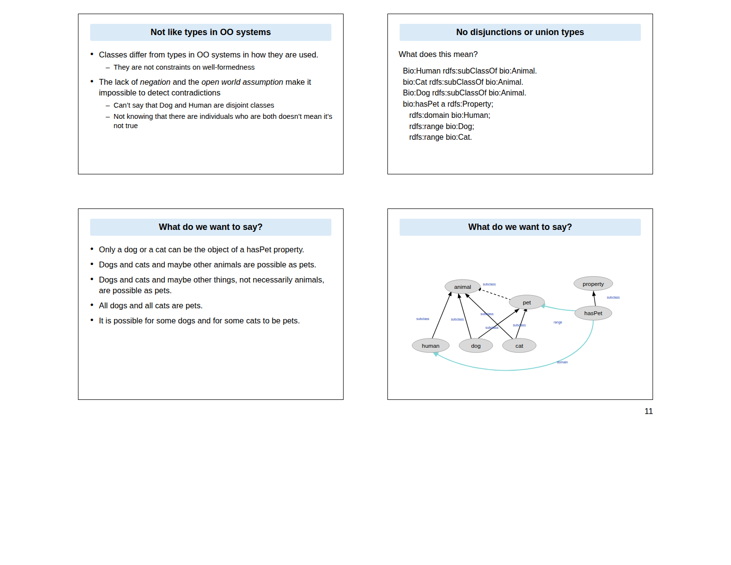Not like types in OO systems
Classes differ from types in OO systems in how they are used.
They are not constraints on well-formedness
The lack of negation and the open world assumption make it impossible to detect contradictions
Can’t say that Dog and Human are disjoint classes
Not knowing that there are individuals who are both doesn’t mean it’s not true
No disjunctions or union types
What does this mean?
  Bio:Human rdfs:subClassOf bio:Animal.
  bio:Cat rdfs:subClassOf bio:Animal.
  Bio:Dog rdfs:subClassOf bio:Animal.
  bio:hasPet a rdfs:Property;
     rdfs:domain bio:Human;
     rdfs:range bio:Dog;
     rdfs:range bio:Cat.
What do we want to say?
Only a dog or a cat can be the object of a hasPet property.
Dogs and cats and maybe other animals are possible as pets.
Dogs and cats and maybe other things, not necessarily animals, are possible as pets.
All dogs and all cats are pets.
It is possible for some dogs and for some cats to be pets.
What do we want to say?
animal pet property hasPet human dog cat subclass subclass subclass subclass subclass subclass subclass range domain
11